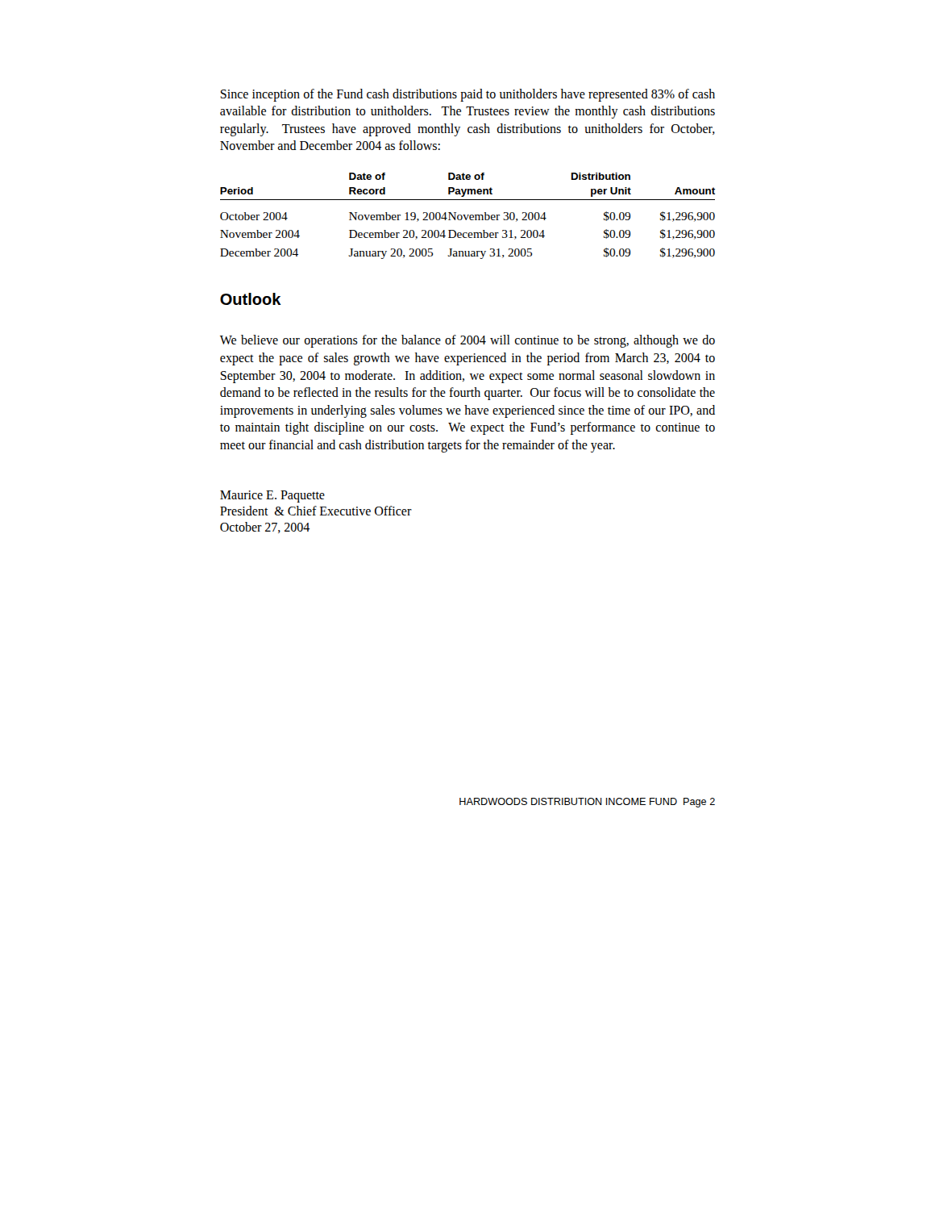Since inception of the Fund cash distributions paid to unitholders have represented 83% of cash available for distribution to unitholders. The Trustees review the monthly cash distributions regularly. Trustees have approved monthly cash distributions to unitholders for October, November and December 2004 as follows:
| Period | Date of Record | Date of Payment | Distribution per Unit | Amount |
| --- | --- | --- | --- | --- |
| October 2004 | November 19, 2004 | November 30, 2004 | $0.09 | $1,296,900 |
| November 2004 | December 20, 2004 | December 31, 2004 | $0.09 | $1,296,900 |
| December 2004 | January 20, 2005 | January 31, 2005 | $0.09 | $1,296,900 |
Outlook
We believe our operations for the balance of 2004 will continue to be strong, although we do expect the pace of sales growth we have experienced in the period from March 23, 2004 to September 30, 2004 to moderate. In addition, we expect some normal seasonal slowdown in demand to be reflected in the results for the fourth quarter. Our focus will be to consolidate the improvements in underlying sales volumes we have experienced since the time of our IPO, and to maintain tight discipline on our costs. We expect the Fund’s performance to continue to meet our financial and cash distribution targets for the remainder of the year.
Maurice E. Paquette
President & Chief Executive Officer
October 27, 2004
HARDWOODS DISTRIBUTION INCOME FUND Page 2